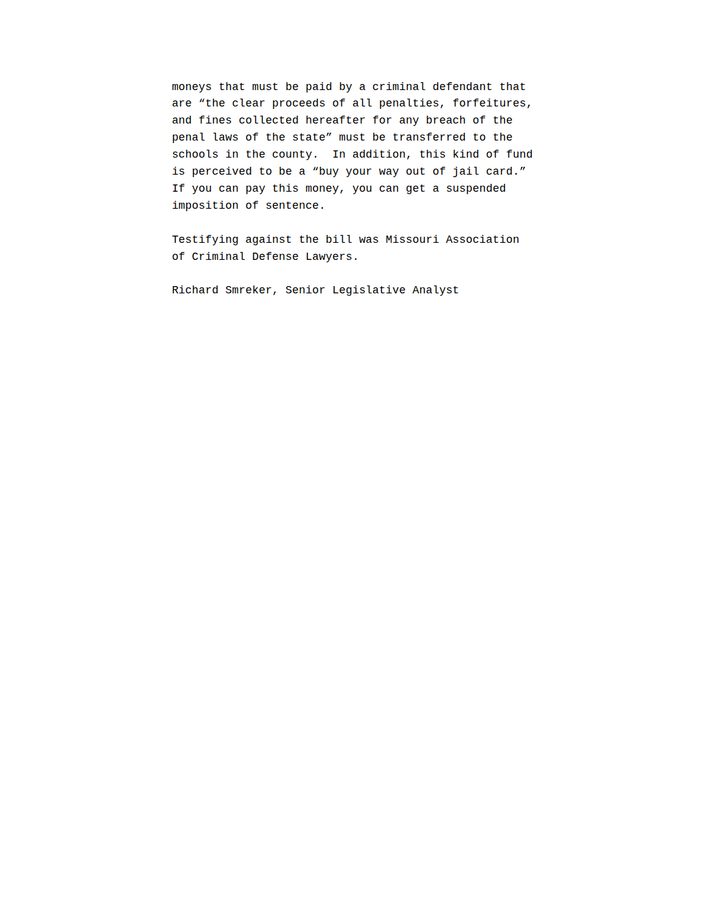moneys that must be paid by a criminal defendant that are “the clear proceeds of all penalties, forfeitures, and fines collected hereafter for any breach of the penal laws of the state” must be transferred to the schools in the county. In addition, this kind of fund is perceived to be a “buy your way out of jail card.” If you can pay this money, you can get a suspended imposition of sentence.
Testifying against the bill was Missouri Association of Criminal Defense Lawyers.
Richard Smreker, Senior Legislative Analyst